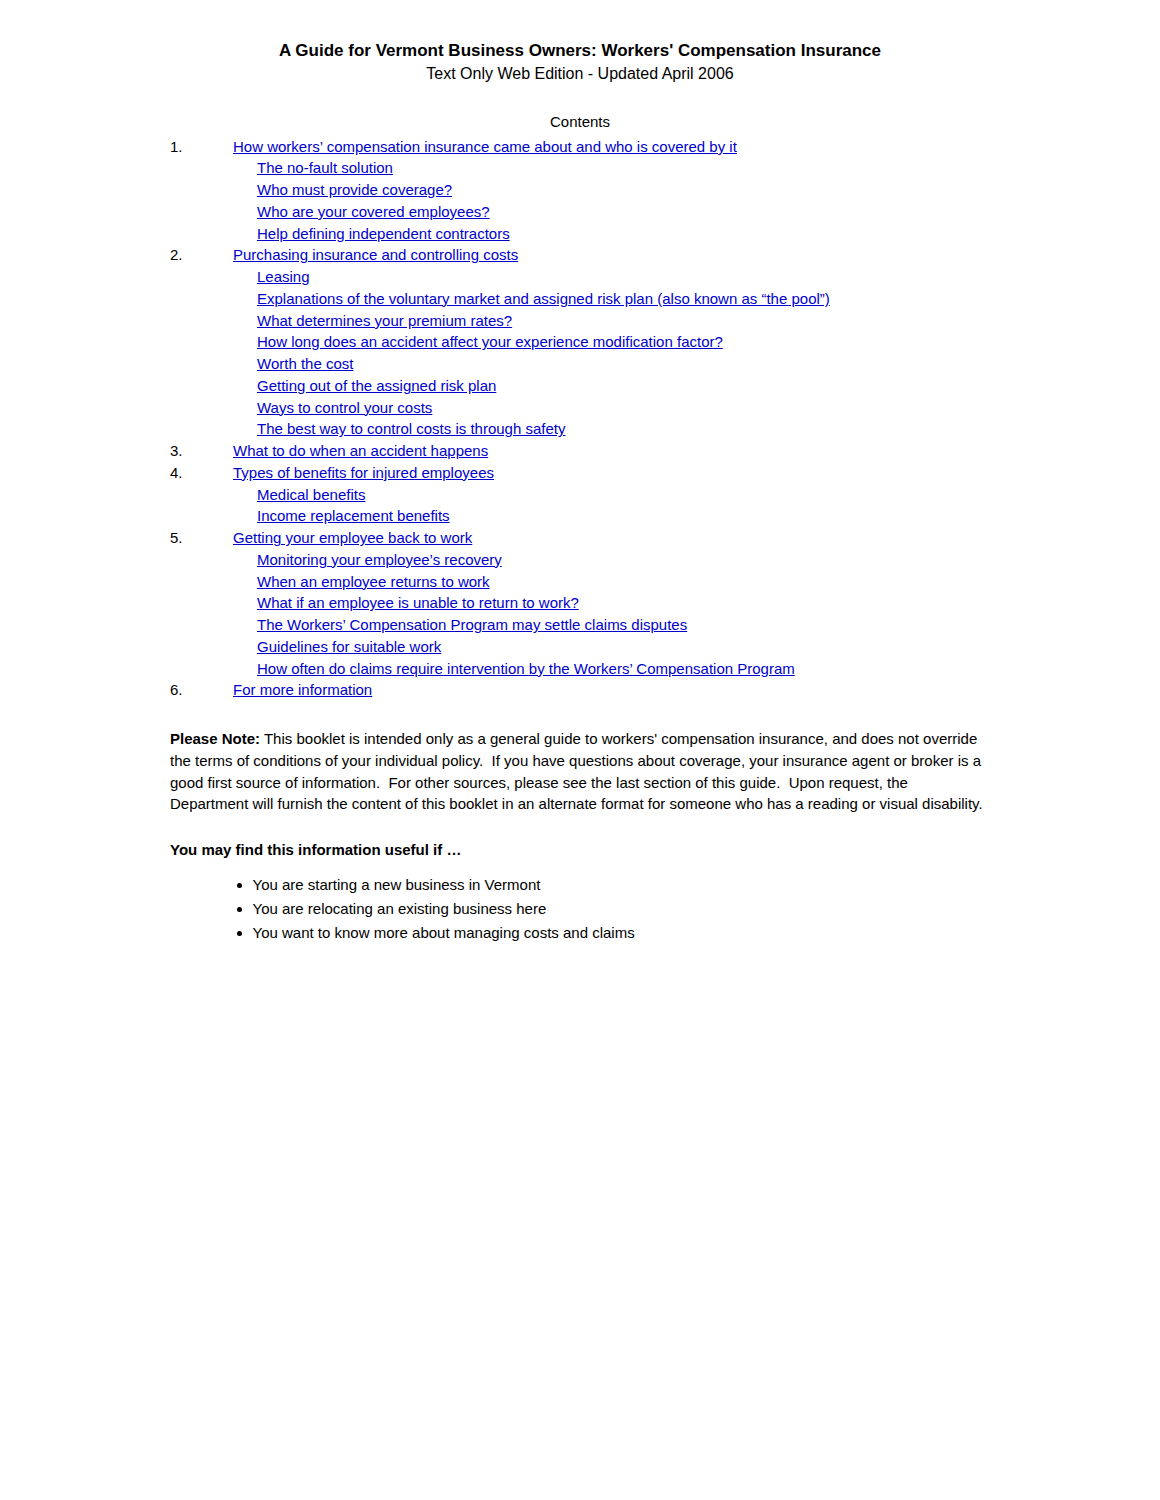A Guide for Vermont Business Owners: Workers' Compensation Insurance
Text Only Web Edition - Updated April 2006
Contents
How workers’ compensation insurance came about and who is covered by it
The no-fault solution
Who must provide coverage?
Who are your covered employees?
Help defining independent contractors
Purchasing insurance and controlling costs
Leasing
Explanations of the voluntary market and assigned risk plan (also known as “the pool”)
What determines your premium rates?
How long does an accident affect your experience modification factor?
Worth the cost
Getting out of the assigned risk plan
Ways to control your costs
The best way to control costs is through safety
What to do when an accident happens
Types of benefits for injured employees
Medical benefits
Income replacement benefits
Getting your employee back to work
Monitoring your employee’s recovery
When an employee returns to work
What if an employee is unable to return to work?
The Workers’ Compensation Program may settle claims disputes
Guidelines for suitable work
How often do claims require intervention by the Workers’ Compensation Program
For more information
Please Note: This booklet is intended only as a general guide to workers' compensation insurance, and does not override the terms of conditions of your individual policy. If you have questions about coverage, your insurance agent or broker is a good first source of information. For other sources, please see the last section of this guide. Upon request, the Department will furnish the content of this booklet in an alternate format for someone who has a reading or visual disability.
You may find this information useful if …
You are starting a new business in Vermont
You are relocating an existing business here
You want to know more about managing costs and claims